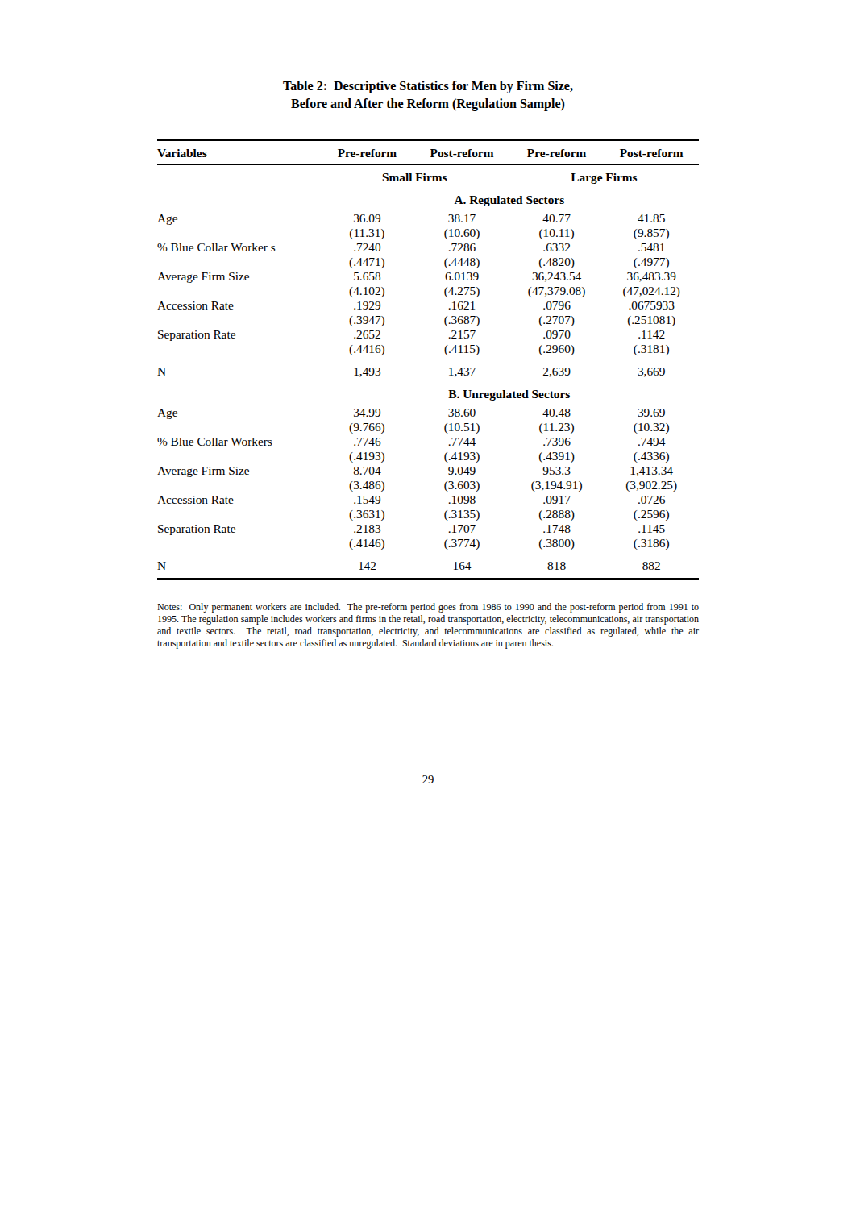Table 2: Descriptive Statistics for Men by Firm Size,
Before and After the Reform (Regulation Sample)
| Variables | Pre‑reform | Post‑reform | Pre‑reform | Post‑reform |
| --- | --- | --- | --- | --- |
| | Small Firms | Large Firms |
| | A. Regulated Sectors |
| Age | 36.09 | 38.17 | 40.77 | 41.85 |
| | (11.31) | (10.60) | (10.11) | (9.857) |
| % Blue Collar Worker s | .7240 | .7286 | .6332 | .5481 |
| | (.4471) | (.4448) | (.4820) | (.4977) |
| Average Firm Size | 5.658 | 6.0139 | 36,243.54 | 36,483.39 |
| | (4.102) | (4.275) | (47,379.08) | (47,024.12) |
| Accession Rate | .1929 | .1621 | .0796 | .0675933 |
| | (.3947) | (.3687) | (.2707) | (.251081) |
| Separation Rate | .2652 | .2157 | .0970 | .1142 |
| | (.4416) | (.4115) | (.2960) | (.3181) |
| N | 1,493 | 1,437 | 2,639 | 3,669 |
| | B. Unregulated Sectors |
| Age | 34.99 | 38.60 | 40.48 | 39.69 |
| | (9.766) | (10.51) | (11.23) | (10.32) |
| % Blue Collar Workers | .7746 | .7744 | .7396 | .7494 |
| | (.4193) | (.4193) | (.4391) | (.4336) |
| Average Firm Size | 8.704 | 9.049 | 953.3 | 1,413.34 |
| | (3.486) | (3.603) | (3,194.91) | (3,902.25) |
| Accession Rate | .1549 | .1098 | .0917 | .0726 |
| | (.3631) | (.3135) | (.2888) | (.2596) |
| Separation Rate | .2183 | .1707 | .1748 | .1145 |
| | (.4146) | (.3774) | (.3800) | (.3186) |
| N | 142 | 164 | 818 | 882 |
Notes: Only permanent workers are included. The pre‑reform period goes from 1986 to 1990 and the post‑reform period from 1991 to 1995. The regulation sample includes workers and firms in the retail, road transportation, electricity, telecommunications, air transportation and textile sectors. The retail, road transportation, electricity, and telecommunications are classified as regulated, while the air transportation and textile sectors are classified as unregulated. Standard deviations are in paren thesis.
29